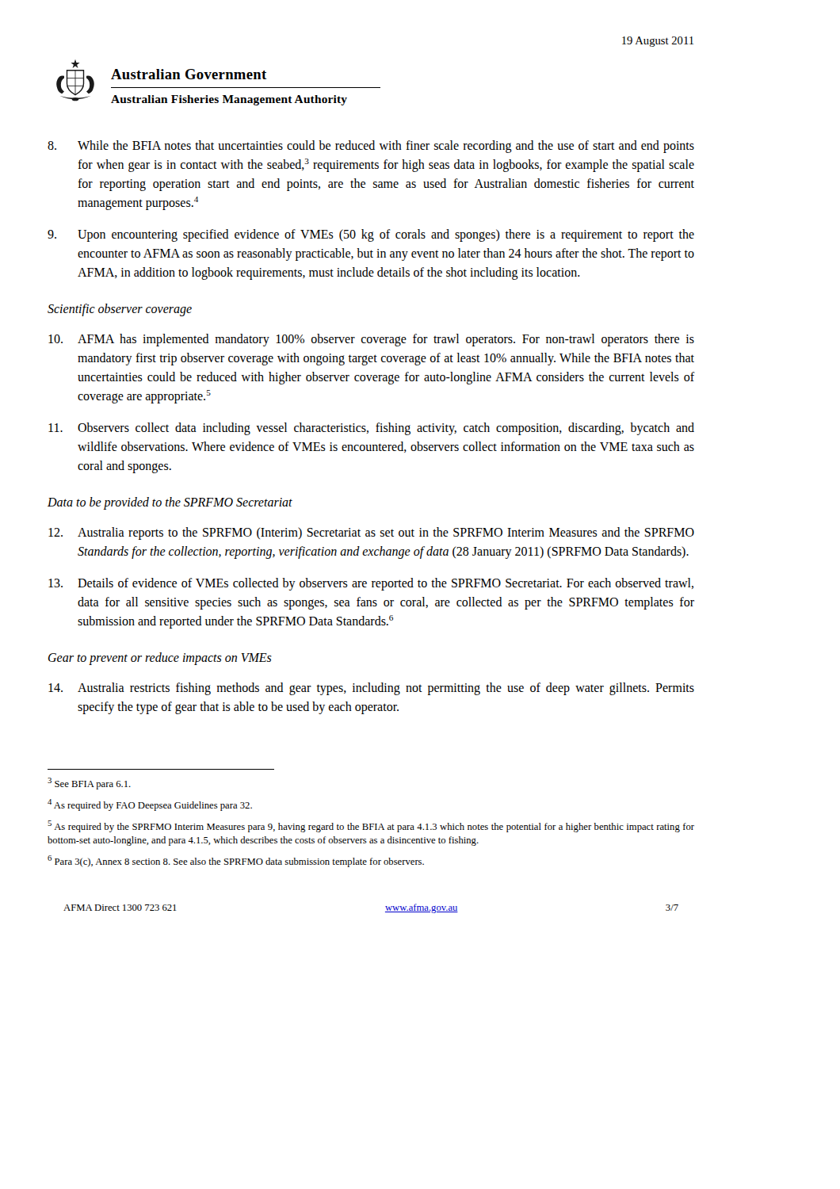19 August 2011
Australian Government Australian Fisheries Management Authority
While the BFIA notes that uncertainties could be reduced with finer scale recording and the use of start and end points for when gear is in contact with the seabed,3 requirements for high seas data in logbooks, for example the spatial scale for reporting operation start and end points, are the same as used for Australian domestic fisheries for current management purposes.4
Upon encountering specified evidence of VMEs (50 kg of corals and sponges) there is a requirement to report the encounter to AFMA as soon as reasonably practicable, but in any event no later than 24 hours after the shot. The report to AFMA, in addition to logbook requirements, must include details of the shot including its location.
Scientific observer coverage
AFMA has implemented mandatory 100% observer coverage for trawl operators. For non-trawl operators there is mandatory first trip observer coverage with ongoing target coverage of at least 10% annually. While the BFIA notes that uncertainties could be reduced with higher observer coverage for auto-longline AFMA considers the current levels of coverage are appropriate.5
Observers collect data including vessel characteristics, fishing activity, catch composition, discarding, bycatch and wildlife observations. Where evidence of VMEs is encountered, observers collect information on the VME taxa such as coral and sponges.
Data to be provided to the SPRFMO Secretariat
Australia reports to the SPRFMO (Interim) Secretariat as set out in the SPRFMO Interim Measures and the SPRFMO Standards for the collection, reporting, verification and exchange of data (28 January 2011) (SPRFMO Data Standards).
Details of evidence of VMEs collected by observers are reported to the SPRFMO Secretariat. For each observed trawl, data for all sensitive species such as sponges, sea fans or coral, are collected as per the SPRFMO templates for submission and reported under the SPRFMO Data Standards.6
Gear to prevent or reduce impacts on VMEs
Australia restricts fishing methods and gear types, including not permitting the use of deep water gillnets. Permits specify the type of gear that is able to be used by each operator.
3 See BFIA para 6.1.
4 As required by FAO Deepsea Guidelines para 32.
5 As required by the SPRFMO Interim Measures para 9, having regard to the BFIA at para 4.1.3 which notes the potential for a higher benthic impact rating for bottom-set auto-longline, and para 4.1.5, which describes the costs of observers as a disincentive to fishing.
6 Para 3(c), Annex 8 section 8. See also the SPRFMO data submission template for observers.
AFMA Direct 1300 723 621
www.afma.gov.au
3/7